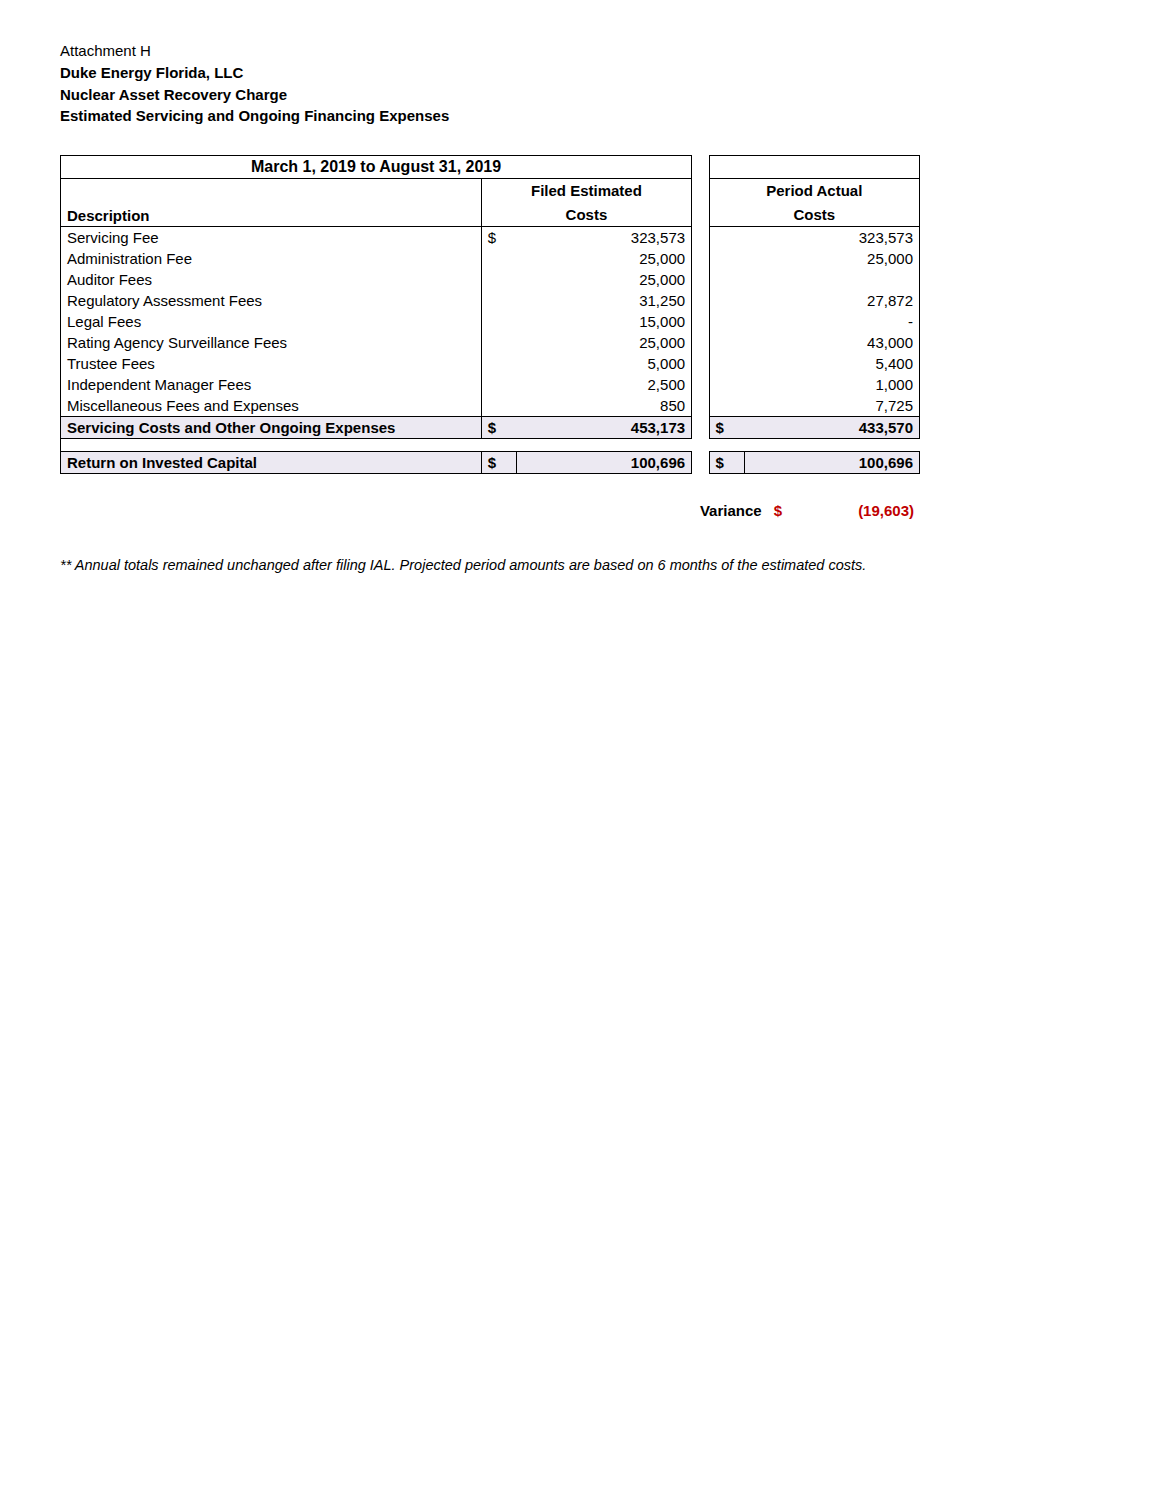Attachment H
Duke Energy Florida, LLC
Nuclear Asset Recovery Charge
Estimated Servicing and Ongoing Financing Expenses
| March 1, 2019 to August 31, 2019 | | |
| | Filed Estimated | | Period Actual |
| Description | Costs | | Costs |
| Servicing Fee | $ | 323,573 | | | 323,573 |
| Administration Fee | | 25,000 | | | 25,000 |
| Auditor Fees | | 25,000 | | | |
| Regulatory Assessment Fees | | 31,250 | | | 27,872 |
| Legal Fees | | 15,000 | | | - |
| Rating Agency Surveillance Fees | | 25,000 | | | 43,000 |
| Trustee Fees | | 5,000 | | | 5,400 |
| Independent Manager Fees | | 2,500 | | | 1,000 |
| Miscellaneous Fees and Expenses | | 850 | | | 7,725 |
| Servicing Costs and Other Ongoing Expenses | $ | 453,173 | | $ | 433,570 |
| Return on Invested Capital | $ | 100,696 | | $ | 100,696 |
| Variance | $ | (19,603) |
** Annual totals remained unchanged after filing IAL. Projected period amounts are based on 6 months of the estimated costs.